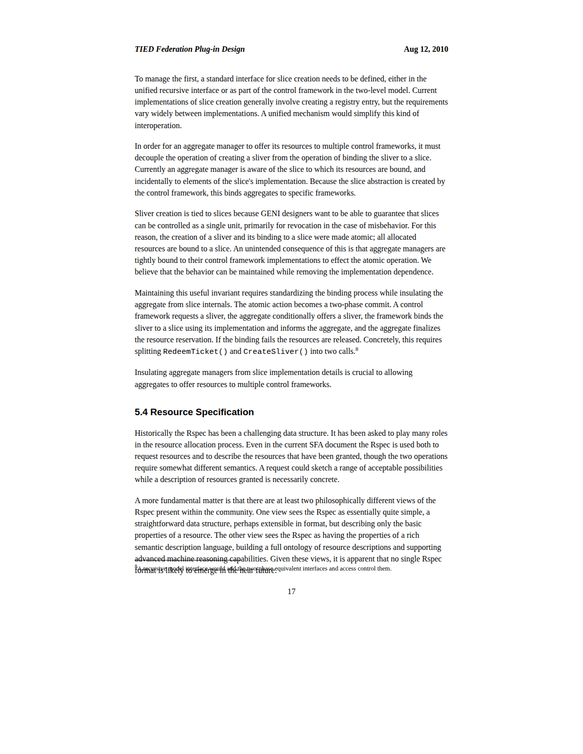TIED Federation Plug-in Design Aug 12, 2010
To manage the first, a standard interface for slice creation needs to be defined, either in the unified recursive interface or as part of the control framework in the two-level model. Current implementations of slice creation generally involve creating a registry entry, but the requirements vary widely between implementations. A unified mechanism would simplify this kind of interoperation.
In order for an aggregate manager to offer its resources to multiple control frameworks, it must decouple the operation of creating a sliver from the operation of binding the sliver to a slice. Currently an aggregate manager is aware of the slice to which its resources are bound, and incidentally to elements of the slice's implementation. Because the slice abstraction is created by the control framework, this binds aggregates to specific frameworks.
Sliver creation is tied to slices because GENI designers want to be able to guarantee that slices can be controlled as a single unit, primarily for revocation in the case of misbehavior. For this reason, the creation of a sliver and its binding to a slice were made atomic; all allocated resources are bound to a slice. An unintended consequence of this is that aggregate managers are tightly bound to their control framework implementations to effect the atomic operation. We believe that the behavior can be maintained while removing the implementation dependence.
Maintaining this useful invariant requires standardizing the binding process while insulating the aggregate from slice internals. The atomic action becomes a two-phase commit. A control framework requests a sliver, the aggregate conditionally offers a sliver, the framework binds the sliver to a slice using its implementation and informs the aggregate, and the aggregate finalizes the resource reservation. If the binding fails the resources are released. Concretely, this requires splitting RedeemTicket() and CreateSliver() into two calls.8
Insulating aggregate managers from slice implementation details is crucial to allowing aggregates to offer resources to multiple control frameworks.
5.4 Resource Specification
Historically the Rspec has been a challenging data structure. It has been asked to play many roles in the resource allocation process. Even in the current SFA document the Rspec is used both to request resources and to describe the resources that have been granted, though the two operations require somewhat different semantics. A request could sketch a range of acceptable possibilities while a description of resources granted is necessarily concrete.
A more fundamental matter is that there are at least two philosophically different views of the Rspec present within the community. One view sees the Rspec as essentially quite simple, a straightforward data structure, perhaps extensible in format, but describing only the basic properties of a resource. The other view sees the Rspec as having the properties of a rich semantic description language, building a full ontology of resource descriptions and supporting advanced machine reasoning capabilities. Given these views, it is apparent that no single Rspec format is likely to emerge in the near future.
8A recursive model interface would add the two-phase equivalent interfaces and access control them.
17